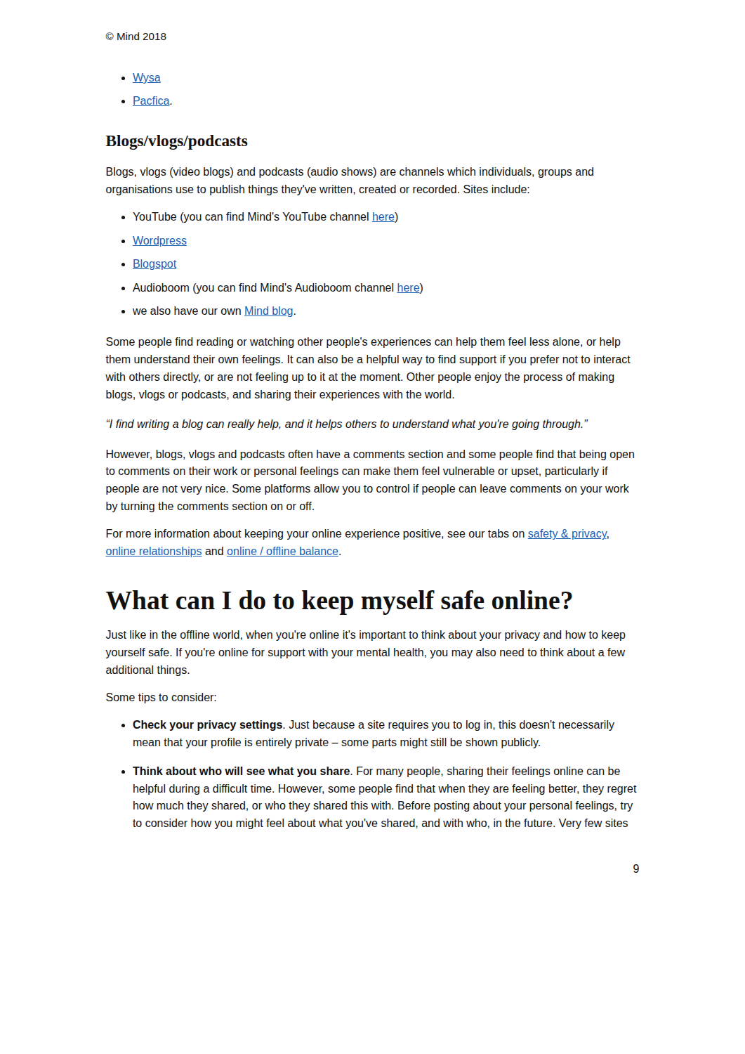© Mind 2018
Wysa
Pacfica.
Blogs/vlogs/podcasts
Blogs, vlogs (video blogs) and podcasts (audio shows) are channels which individuals, groups and organisations use to publish things they've written, created or recorded. Sites include:
YouTube (you can find Mind's YouTube channel here)
Wordpress
Blogspot
Audioboom (you can find Mind's Audioboom channel here)
we also have our own Mind blog.
Some people find reading or watching other people's experiences can help them feel less alone, or help them understand their own feelings. It can also be a helpful way to find support if you prefer not to interact with others directly, or are not feeling up to it at the moment. Other people enjoy the process of making blogs, vlogs or podcasts, and sharing their experiences with the world.
“I find writing a blog can really help, and it helps others to understand what you're going through.”
However, blogs, vlogs and podcasts often have a comments section and some people find that being open to comments on their work or personal feelings can make them feel vulnerable or upset, particularly if people are not very nice. Some platforms allow you to control if people can leave comments on your work by turning the comments section on or off.
For more information about keeping your online experience positive, see our tabs on safety & privacy, online relationships and online / offline balance.
What can I do to keep myself safe online?
Just like in the offline world, when you're online it's important to think about your privacy and how to keep yourself safe. If you're online for support with your mental health, you may also need to think about a few additional things.
Some tips to consider:
Check your privacy settings. Just because a site requires you to log in, this doesn't necessarily mean that your profile is entirely private – some parts might still be shown publicly.
Think about who will see what you share. For many people, sharing their feelings online can be helpful during a difficult time. However, some people find that when they are feeling better, they regret how much they shared, or who they shared this with. Before posting about your personal feelings, try to consider how you might feel about what you've shared, and with who, in the future. Very few sites
9